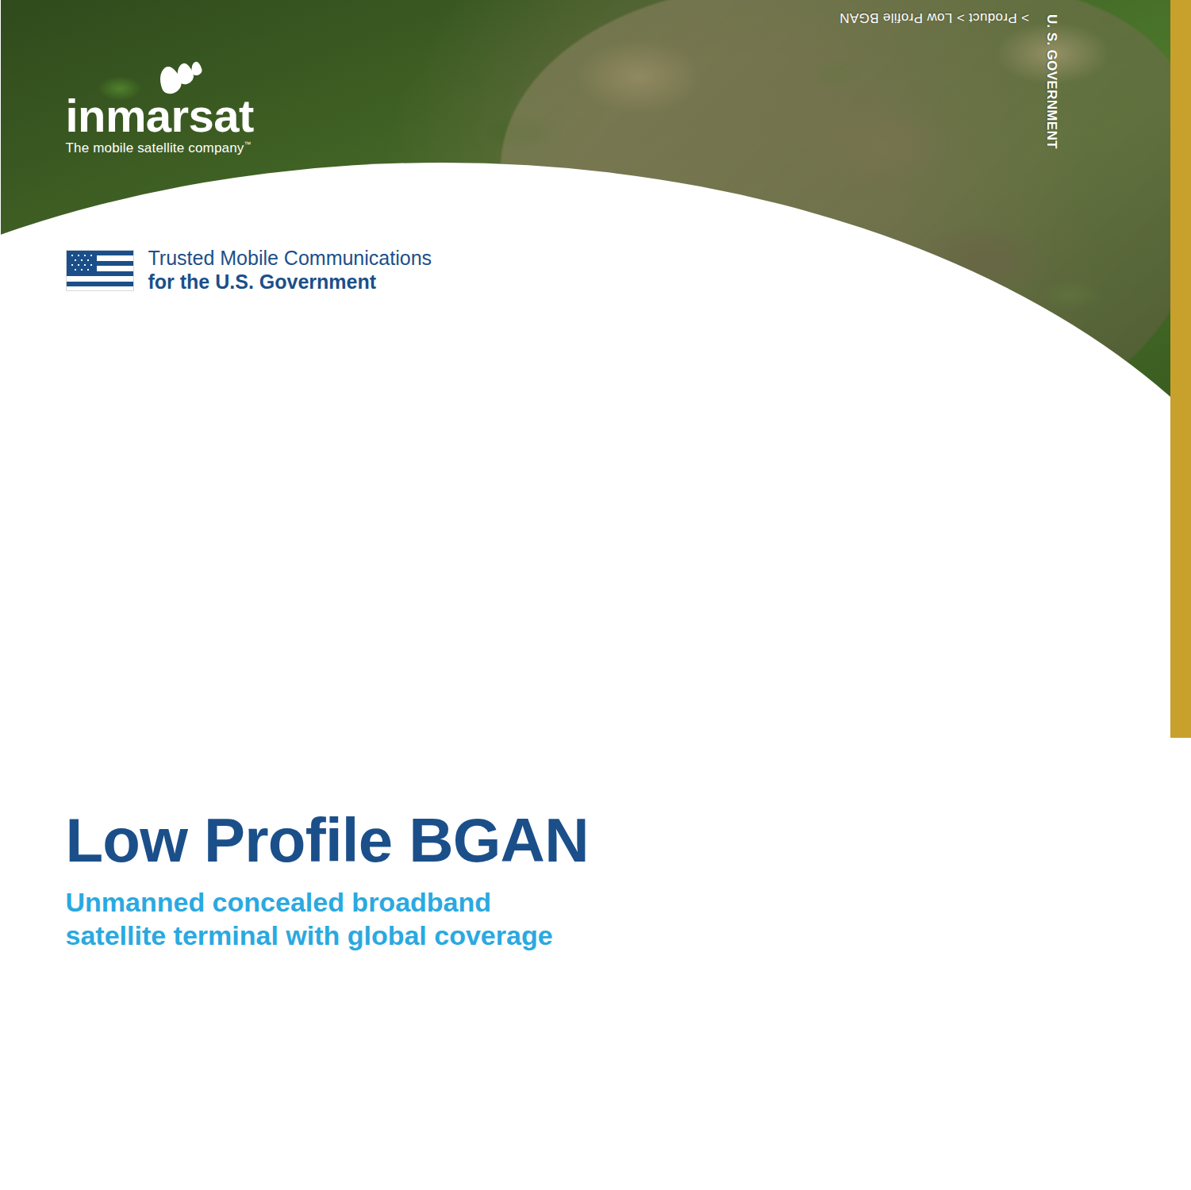U. S. GOVERNMENT > Product > Low Profile BGAN
inmarsat
The mobile satellite company™
Trusted Mobile Communications
for the U.S. Government
Low Profile BGAN
Unmanned concealed broadband
satellite terminal with global coverage